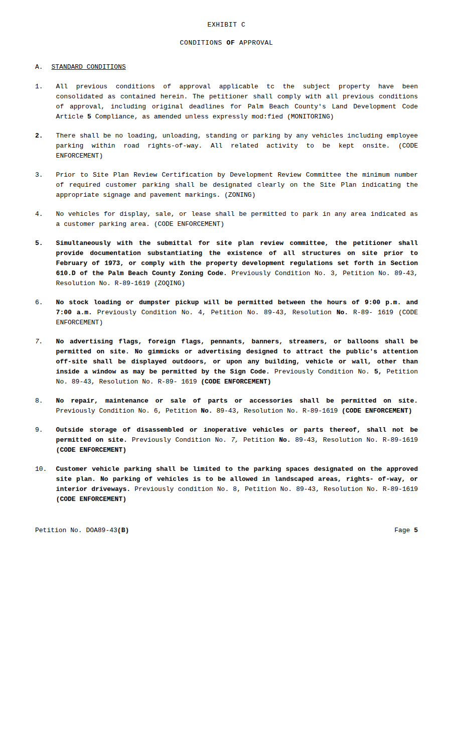EXHIBIT C
CONDITIONS OF APPROVAL
A. STANDARD CONDITIONS
1. All previous conditions of approval applicable tc the subject property have been consolidated as contained herein. The petitioner shall comply with all previous conditions of approval, including original deadlines for Palm Beach County's Land Development Code Article 5 Compliance, as amended unless expressly mod:fied (MONITORING)
2. There shall be no loading, unloading, standing or parking by any vehicles including employee parking within road rights-of-way. All related activity to be kept onsite. (CODE ENFORCEMENT)
3. Prior to Site Plan Review Certification by Development Review Committee the minimum number of required customer parking shall be designated clearly on the Site Plan indicating the appropriate signage and pavement markings. (ZONING)
4. No vehicles for display, sale, or lease shall be permitted to park in any area indicated as a customer parking area. (CODE ENFORCEMENT)
5. Simultaneously with the submittal for site plan review committee, the petitioner shall provide documentation substantiating the existence of all structures on site prior to February of 1973, or comply with the property development regulations set forth in Section 610.D of the Palm Beach County Zoning Code. Previously Condition No. 3, Petition No. 89-43, Resolution No. R-89-1619 (ZOQING)
6. No stock loading or dumpster pickup will be permitted between the hours of 9:00 p.m. and 7:00 a.m. Previously Condition No. 4, Petition No. 89-43, Resolution No. R-89- 1619 (CODE ENFORCEMENT)
7. No advertising flags, foreign flags, pennants, banners, streamers, or balloons shall be permitted on site. No gimmicks or advertising designed to attract the public's attention off-site shall be displayed outdoors, or upon any building, vehicle or wall, other than inside a window as may be permitted by the Sign Code. Previously Condition No. 5, Petition No. 89-43, Resolution No. R-89- 1619 (CODE ENFORCEMENT)
8. No repair, maintenance or sale of parts or accessories shall be permitted on site. Previously Condition No. 6, Petition No. 89-43, Resolution No. R-89-1619 (CODE ENFORCEMENT)
9. Outside storage of disassembled or inoperative vehicles or parts thereof, shall not be permitted on site. Previously Condition No. 7, Petition No. 89-43, Resolution No. R-89-1619 (CODE ENFORCEMENT)
10. Customer vehicle parking shall be limited to the parking spaces designated on the approved site plan. No parking of vehicles is to be allowed in landscaped areas, rights- of-way, or interior driveways. Previously condition No. 8, Petition No. 89-43, Resolution No. R-89-1619 (CODE ENFORCEMENT)
Petition No. DOA89-43(B) Fage 5